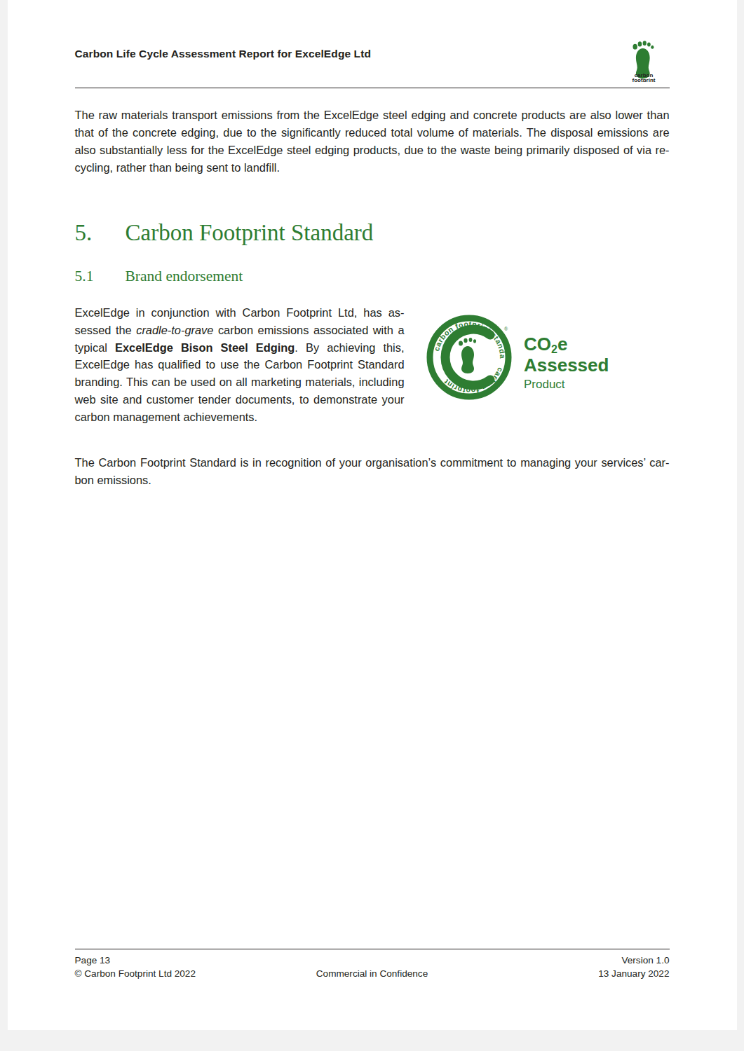Carbon Life Cycle Assessment Report for ExcelEdge Ltd
carbon footprint
The raw materials transport emissions from the ExcelEdge steel edging and concrete products are also lower than that of the concrete edging, due to the significantly reduced total volume of materials. The disposal emissions are also substantially less for the ExcelEdge steel edging products, due to the waste being primarily disposed of via recycling, rather than being sent to landfill.
5. Carbon Footprint Standard
5.1 Brand endorsement
ExcelEdge in conjunction with Carbon Footprint Ltd, has assessed the cradle-to-grave carbon emissions associated with a typical ExcelEdge Bison Steel Edging. By achieving this, ExcelEdge has qualified to use the Carbon Footprint Standard branding. This can be used on all marketing materials, including web site and customer tender documents, to demonstrate your carbon management achievements.
Carbon Footprint Standard — CO₂e Assessed Product carbon footprint standard carbon footprint ® CO2e Assessed Product
The Carbon Footprint Standard is in recognition of your organisation’s commitment to managing your services’ carbon emissions.
Page 13
Version 1.0
© Carbon Footprint Ltd 2022
Commercial in Confidence
13 January 2022